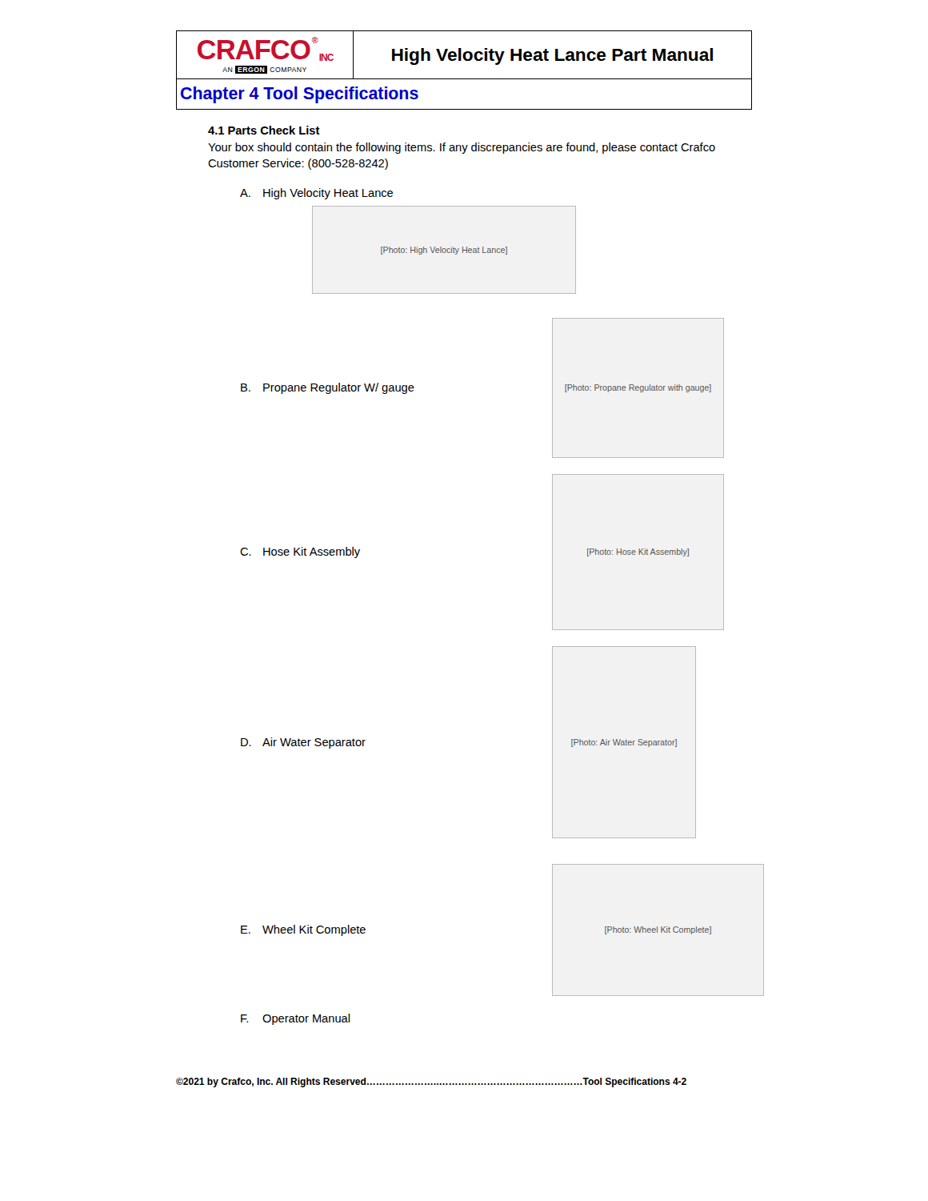CRAFCO®INC
AN ERGON COMPANY
High Velocity Heat Lance Part Manual
Chapter 4 Tool Specifications
4.1 Parts Check List
Your box should contain the following items. If any discrepancies are found, please contact Crafco Customer Service: (800-528-8242)
A. High Velocity Heat Lance
[Photo: High Velocity Heat Lance]
B. Propane Regulator W/ gauge
[Photo: Propane Regulator with gauge]
C. Hose Kit Assembly
[Photo: Hose Kit Assembly]
D. Air Water Separator
[Photo: Air Water Separator]
E. Wheel Kit Complete
[Photo: Wheel Kit Complete]
F. Operator Manual
©2021 by Crafco, Inc. All Rights Reserved…………………..………………………………………Tool Specifications 4-2